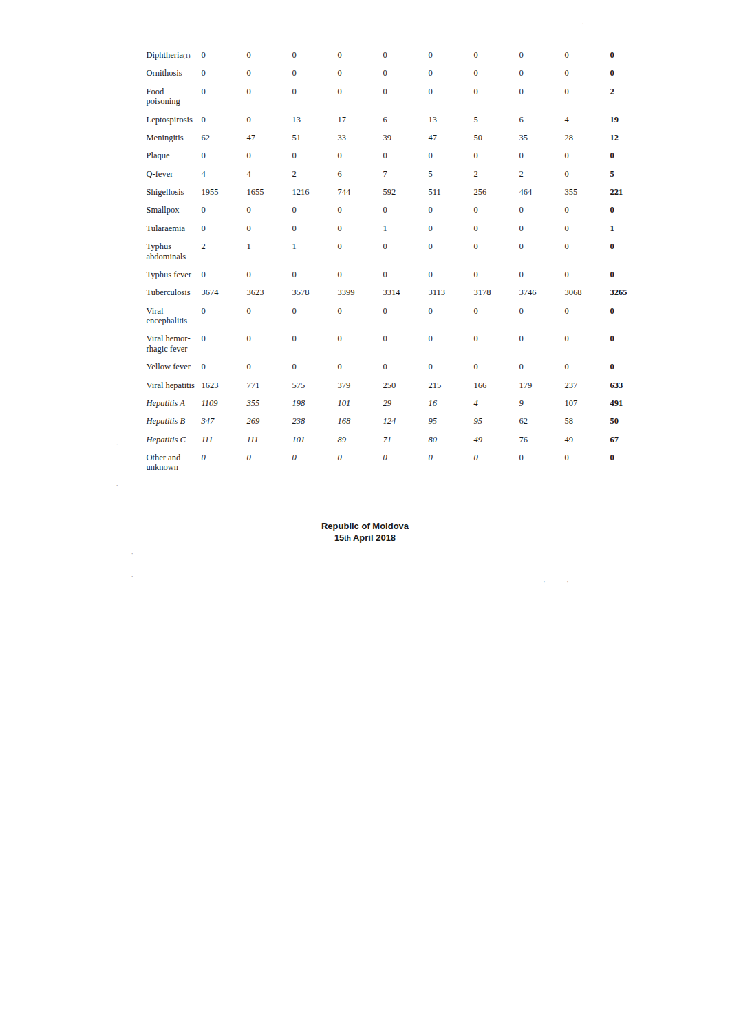·
·
·
| Diphtheria (1) | 0 | 0 | 0 | 0 | 0 | 0 | 0 | 0 | 0 | 0 |
| Ornithosis | 0 | 0 | 0 | 0 | 0 | 0 | 0 | 0 | 0 | 0 |
| Food poisoning | 0 | 0 | 0 | 0 | 0 | 0 | 0 | 0 | 0 | 2 |
| Leptospirosis | 0 | 0 | 13 | 17 | 6 | 13 | 5 | 6 | 4 | 19 |
| Meningitis | 62 | 47 | 51 | 33 | 39 | 47 | 50 | 35 | 28 | 12 |
| Plaque | 0 | 0 | 0 | 0 | 0 | 0 | 0 | 0 | 0 | 0 |
| Q-fever | 4 | 4 | 2 | 6 | 7 | 5 | 2 | 2 | 0 | 5 |
| Shigellosis | 1955 | 1655 | 1216 | 744 | 592 | 511 | 256 | 464 | 355 | 221 |
| Smallpox | 0 | 0 | 0 | 0 | 0 | 0 | 0 | 0 | 0 | 0 |
| Tularaemia | 0 | 0 | 0 | 0 | 1 | 0 | 0 | 0 | 0 | 1 |
| Typhus abdominals | 2 | 1 | 1 | 0 | 0 | 0 | 0 | 0 | 0 | 0 |
| Typhus fever | 0 | 0 | 0 | 0 | 0 | 0 | 0 | 0 | 0 | 0 |
| Tuberculosis | 3674 | 3623 | 3578 | 3399 | 3314 | 3113 | 3178 | 3746 | 3068 | 3265 |
| Viral encephalitis | 0 | 0 | 0 | 0 | 0 | 0 | 0 | 0 | 0 | 0 |
| Viral hemorrhagic fever | 0 | 0 | 0 | 0 | 0 | 0 | 0 | 0 | 0 | 0 |
| Yellow fever | 0 | 0 | 0 | 0 | 0 | 0 | 0 | 0 | 0 | 0 |
| Viral hepatitis | 1623 | 771 | 575 | 379 | 250 | 215 | 166 | 179 | 237 | 633 |
| Hepatitis A | 1109 | 355 | 198 | 101 | 29 | 16 | 4 | 9 | 107 | 491 |
| Hepatitis B | 347 | 269 | 238 | 168 | 124 | 95 | 95 | 62 | 58 | 50 |
| Hepatitis C | 111 | 111 | 101 | 89 | 71 | 80 | 49 | 76 | 49 | 67 |
| Other and unknown | 0 | 0 | 0 | 0 | 0 | 0 | 0 | 0 | 0 | 0 |
Republic of Moldova
15th April 2018
· ·
· ·